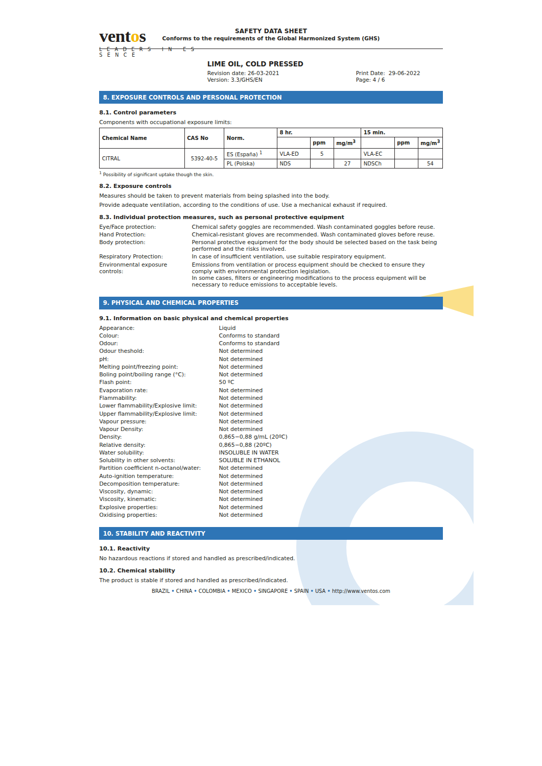SAFETY DATA SHEET
Conforms to the requirements of the Global Harmonized System (GHS)
ventos
L E A D E R S I N E S S E N C E
LIME OIL, COLD PRESSED
| Revision date: 26-03-2021 | Print Date: 29-06-2022 |
| Version: 3.3/GHS/EN | Page: 4 / 6 |
8. EXPOSURE CONTROLS AND PERSONAL PROTECTION
8.1. Control parameters
Components with occupational exposure limits:
| Chemical Name | CAS No | Norm. | 8 hr. | 15 min. |
| --- | --- | --- | --- | --- |
| | ppm | mg/m 3 | | ppm | mg/m 3 |
| CITRAL | 5392-40-5 | ES (España) 1 | VLA-ED | 5 | | VLA-EC | | |
| PL (Polska) | NDS | | 27 | NDSCh | | 54 |
1 Possibility of significant uptake though the skin.
8.2. Exposure controls
Measures should be taken to prevent materials from being splashed into the body.
Provide adequate ventilation, according to the conditions of use. Use a mechanical exhaust if required.
8.3. Individual protection measures, such as personal protective equipment
Eye/Face protection:
Chemical safety goggles are recommended. Wash contaminated goggles before reuse.
Hand Protection:
Chemical-resistant gloves are recommended. Wash contaminated gloves before reuse.
Body protection:
Personal protective equipment for the body should be selected based on the task being performed and the risks involved.
Respiratory Protection:
In case of insufficient ventilation, use suitable respiratory equipment.
Environmental exposure controls:
Emissions from ventilation or process equipment should be checked to ensure they comply with environmental protection legislation.
In some cases, filters or engineering modifications to the process equipment will be necessary to reduce emissions to acceptable levels.
9. PHYSICAL AND CHEMICAL PROPERTIES
9.1. Information on basic physical and chemical properties
Appearance:
Liquid
Colour:
Conforms to standard
Odour:
Conforms to standard
Odour theshold:
Not determined
pH:
Not determined
Melting point/freezing point:
Not determined
Boling point/boiling range (°C):
Not determined
Flash point:
50 ºC
Evaporation rate:
Not determined
Flammability:
Not determined
Lower flammability/Explosive limit:
Not determined
Upper flammability/Explosive limit:
Not determined
Vapour pressure:
Not determined
Vapour Density:
Not determined
Density:
0,865−0,88 g/mL (20ºC)
Relative density:
0,865−0,88 (20ºC)
Water solubility:
INSOLUBLE IN WATER
Solubility in other solvents:
SOLUBLE IN ETHANOL
Partition coefficient n-octanol/water:
Not determined
Auto-ignition temperature:
Not determined
Decomposition temperature:
Not determined
Viscosity, dynamic:
Not determined
Viscosity, kinematic:
Not determined
Explosive properties:
Not determined
Oxidising properties:
Not determined
10. STABILITY AND REACTIVITY
10.1. Reactivity
No hazardous reactions if stored and handled as prescribed/indicated.
10.2. Chemical stability
The product is stable if stored and handled as prescribed/indicated.
BRAZIL • CHINA • COLOMBIA • MEXICO • SINGAPORE • SPAIN • USA • http://www.ventos.com